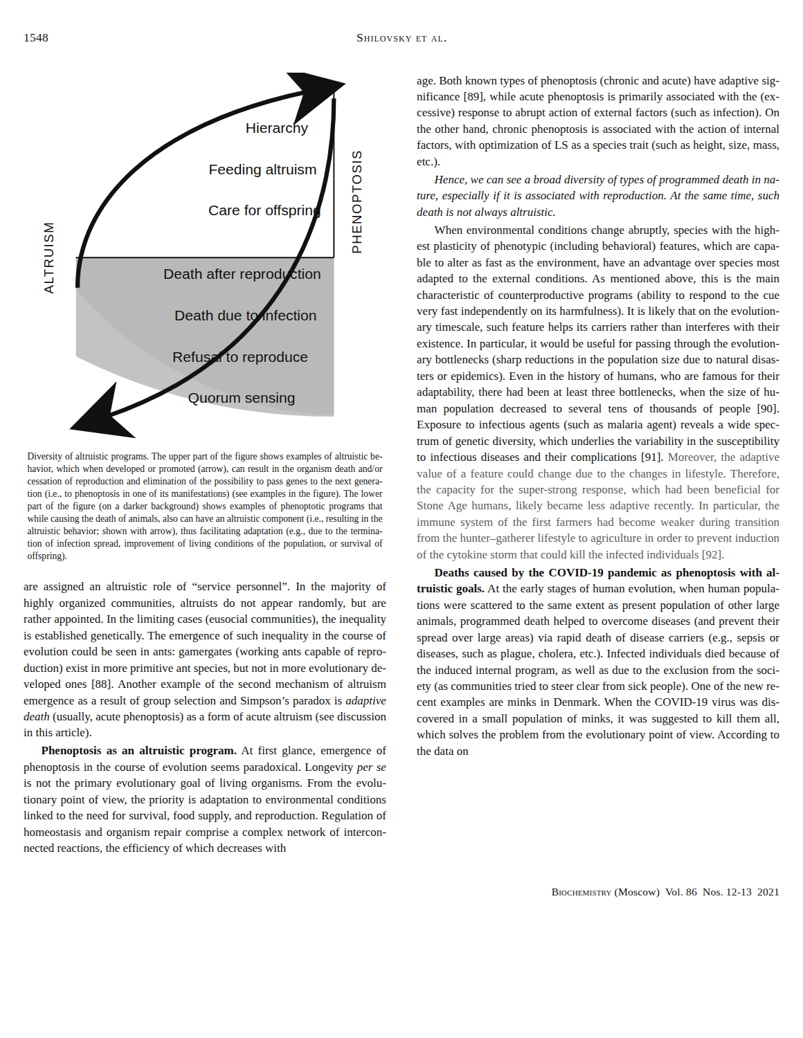1548 Shilovsky et al.
ALTRUISM PHENOPTOSIS Hierarchy Feeding altruism Care for offspring Death after reproduction Death due to infection Refusal to reproduce Quorum sensing
Diversity of altruistic programs. The upper part of the figure shows examples of altruistic behavior, which when developed or promoted (arrow), can result in the organism death and/or cessation of reproduction and elimination of the possibility to pass genes to the next generation (i.e., to phenoptosis in one of its manifestations) (see examples in the figure). The lower part of the figure (on a darker background) shows examples of phenoptotic programs that while causing the death of animals, also can have an altruistic component (i.e., resulting in the altruistic behavior; shown with arrow), thus facilitating adaptation (e.g., due to the termination of infection spread, improvement of living conditions of the population, or survival of offspring).
are assigned an altruistic role of “service personnel”. In the majority of highly organized communities, altruists do not appear randomly, but are rather appointed. In the limiting cases (eusocial communities), the inequality is established genetically. The emergence of such inequality in the course of evolution could be seen in ants: gamergates (working ants capable of reproduction) exist in more primitive ant species, but not in more evolutionary developed ones [88]. Another example of the second mechanism of altruism emergence as a result of group selection and Simpson’s paradox is adaptive death (usually, acute phenoptosis) as a form of acute altruism (see discussion in this article).
Phenoptosis as an altruistic program. At first glance, emergence of phenoptosis in the course of evolution seems paradoxical. Longevity per se is not the primary evolutionary goal of living organisms. From the evolutionary point of view, the priority is adaptation to environmental conditions linked to the need for survival, food supply, and reproduction. Regulation of homeostasis and organism repair comprise a complex network of interconnected reactions, the efficiency of which decreases with
age. Both known types of phenoptosis (chronic and acute) have adaptive significance [89], while acute phenoptosis is primarily associated with the (excessive) response to abrupt action of external factors (such as infection). On the other hand, chronic phenoptosis is associated with the action of internal factors, with optimization of LS as a species trait (such as height, size, mass, etc.).
Hence, we can see a broad diversity of types of programmed death in nature, especially if it is associated with reproduction. At the same time, such death is not always altruistic.
When environmental conditions change abruptly, species with the highest plasticity of phenotypic (including behavioral) features, which are capable to alter as fast as the environment, have an advantage over species most adapted to the external conditions. As mentioned above, this is the main characteristic of counterproductive programs (ability to respond to the cue very fast independently on its harmfulness). It is likely that on the evolutionary timescale, such feature helps its carriers rather than interferes with their existence. In particular, it would be useful for passing through the evolutionary bottlenecks (sharp reductions in the population size due to natural disasters or epidemics). Even in the history of humans, who are famous for their adaptability, there had been at least three bottlenecks, when the size of human population decreased to several tens of thousands of people [90]. Exposure to infectious agents (such as malaria agent) reveals a wide spectrum of genetic diversity, which underlies the variability in the susceptibility to infectious diseases and their complications [91]. Moreover, the adaptive value of a feature could change due to the changes in lifestyle. Therefore, the capacity for the super-strong response, which had been beneficial for Stone Age humans, likely became less adaptive recently. In particular, the immune system of the first farmers had become weaker during transition from the hunter–gatherer lifestyle to agriculture in order to prevent induction of the cytokine storm that could kill the infected individuals [92].
Deaths caused by the COVID-19 pandemic as phenoptosis with altruistic goals. At the early stages of human evolution, when human populations were scattered to the same extent as present population of other large animals, programmed death helped to overcome diseases (and prevent their spread over large areas) via rapid death of disease carriers (e.g., sepsis or diseases, such as plague, cholera, etc.). Infected individuals died because of the induced internal program, as well as due to the exclusion from the society (as communities tried to steer clear from sick people). One of the new recent examples are minks in Denmark. When the COVID-19 virus was discovered in a small population of minks, it was suggested to kill them all, which solves the problem from the evolutionary point of view. According to the data on
Biochemistry (Moscow) Vol. 86 Nos. 12-13 2021